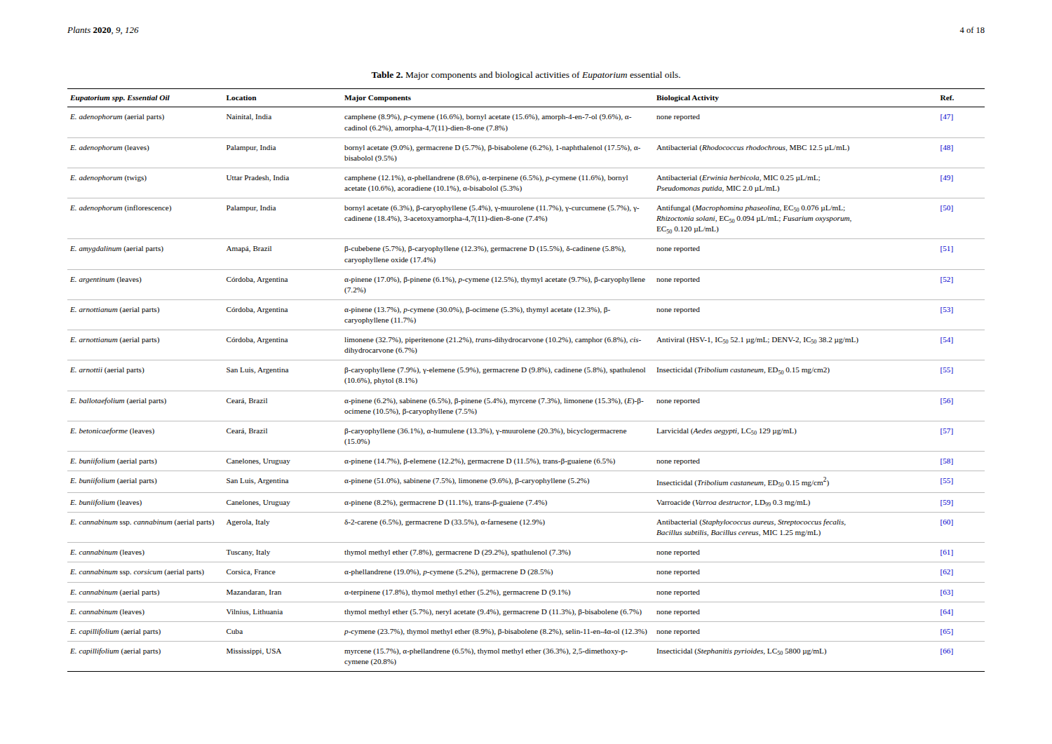Plants 2020, 9, 126
4 of 18
Table 2. Major components and biological activities of Eupatorium essential oils.
| Eupatorium spp. Essential Oil | Location | Major Components | Biological Activity | Ref. |
| --- | --- | --- | --- | --- |
| E. adenophorum (aerial parts) | Nainital, India | camphene (8.9%), p -cymene (16.6%), bornyl acetate (15.6%), amorph-4-en-7-ol (9.6%), α-cadinol (6.2%), amorpha-4,7(11)-dien-8-one (7.8%) | none reported | [47] |
| E. adenophorum (leaves) | Palampur, India | bornyl acetate (9.0%), germacrene D (5.7%), β-bisabolene (6.2%), 1-naphthalenol (17.5%), α-bisabolol (9.5%) | Antibacterial ( Rhodococcus rhodochrous , MBC 12.5 µL/mL) | [48] |
| E. adenophorum (twigs) | Uttar Pradesh, India | camphene (12.1%), α-phellandrene (8.6%), α-terpinene (6.5%), p -cymene (11.6%), bornyl acetate (10.6%), acoradiene (10.1%), α-bisabolol (5.3%) | Antibacterial ( Erwinia herbicola , MIC 0.25 µL/mL; Pseudomonas putida , MIC 2.0 µL/mL) | [49] |
| E. adenophorum (inflorescence) | Palampur, India | bornyl acetate (6.3%), β-caryophyllene (5.4%), γ-muurolene (11.7%), γ-curcumene (5.7%), γ-cadinene (18.4%), 3-acetoxyamorpha-4,7(11)-dien-8-one (7.4%) | Antifungal ( Macrophomina phaseolina , EC 50 0.076 µL/mL; Rhizoctonia solani , EC 50 0.094 µL/mL; Fusarium oxysporum , EC 50 0.120 µL/mL) | [50] |
| E. amygdalinum (aerial parts) | Amapá, Brazil | β-cubebene (5.7%), β-caryophyllene (12.3%), germacrene D (15.5%), δ-cadinene (5.8%), caryophyllene oxide (17.4%) | none reported | [51] |
| E. argentinum (leaves) | Córdoba, Argentina | α-pinene (17.0%), β-pinene (6.1%), p -cymene (12.5%), thymyl acetate (9.7%), β-caryophyllene (7.2%) | none reported | [52] |
| E. arnottianum (aerial parts) | Córdoba, Argentina | α-pinene (13.7%), p -cymene (30.0%), β-ocimene (5.3%), thymyl acetate (12.3%), β-caryophyllene (11.7%) | none reported | [53] |
| E. arnottianum (aerial parts) | Córdoba, Argentina | limonene (32.7%), piperitenone (21.2%), trans -dihydrocarvone (10.2%), camphor (6.8%), cis -dihydrocarvone (6.7%) | Antiviral (HSV-1, IC 50 52.1 µg/mL; DENV-2, IC 50 38.2 µg/mL) | [54] |
| E. arnottii (aerial parts) | San Luis, Argentina | β-caryophyllene (7.9%), γ-elemene (5.9%), germacrene D (9.8%), cadinene (5.8%), spathulenol (10.6%), phytol (8.1%) | Insecticidal ( Tribolium castaneum , ED 50 0.15 mg/cm2) | [55] |
| E. ballotaefolium (aerial parts) | Ceará, Brazil | α-pinene (6.2%), sabinene (6.5%), β-pinene (5.4%), myrcene (7.3%), limonene (15.3%), ( E )-β-ocimene (10.5%), β-caryophyllene (7.5%) | none reported | [56] |
| E. betonicaeforme (leaves) | Ceará, Brazil | β-caryophyllene (36.1%), α-humulene (13.3%), γ-muurolene (20.3%), bicyclogermacrene (15.0%) | Larvicidal ( Aedes aegypti , LC 50 129 µg/mL) | [57] |
| E. buniifolium (aerial parts) | Canelones, Uruguay | α-pinene (14.7%), β-elemene (12.2%), germacrene D (11.5%), trans-β-guaiene (6.5%) | none reported | [58] |
| E. buniifolium (aerial parts) | San Luis, Argentina | α-pinene (51.0%), sabinene (7.5%), limonene (9.6%), β-caryophyllene (5.2%) | Insecticidal ( Tribolium castaneum , ED 50 0.15 mg/cm 2 ) | [55] |
| E. buniifolium (leaves) | Canelones, Uruguay | α-pinene (8.2%), germacrene D (11.1%), trans-β-guaiene (7.4%) | Varroacide ( Varroa destructor , LD 99 0.3 mg/mL) | [59] |
| E. cannabinum ssp. cannabinum (aerial parts) | Agerola, Italy | δ-2-carene (6.5%), germacrene D (33.5%), α-farnesene (12.9%) | Antibacterial ( Staphylococcus aureus , Streptococcus fecalis , Bacillus subtilis , Bacillus cereus , MIC 1.25 mg/mL) | [60] |
| E. cannabinum (leaves) | Tuscany, Italy | thymol methyl ether (7.8%), germacrene D (29.2%), spathulenol (7.3%) | none reported | [61] |
| E. cannabinum ssp. corsicum (aerial parts) | Corsica, France | α-phellandrene (19.0%), p -cymene (5.2%), germacrene D (28.5%) | none reported | [62] |
| E. cannabinum (aerial parts) | Mazandaran, Iran | α-terpinene (17.8%), thymol methyl ether (5.2%), germacrene D (9.1%) | none reported | [63] |
| E. cannabinum (leaves) | Vilnius, Lithuania | thymol methyl ether (5.7%), neryl acetate (9.4%), germacrene D (11.3%), β-bisabolene (6.7%) | none reported | [64] |
| E. capillifolium (aerial parts) | Cuba | p -cymene (23.7%), thymol methyl ether (8.9%), β-bisabolene (8.2%), selin-11-en-4α-ol (12.3%) | none reported | [65] |
| E. capillifolium (aerial parts) | Mississippi, USA | myrcene (15.7%), α-phellandrene (6.5%), thymol methyl ether (36.3%), 2,5-dimethoxy-p-cymene (20.8%) | Insecticidal ( Stephanitis pyrioides , LC 50 5800 µg/mL) | [66] |